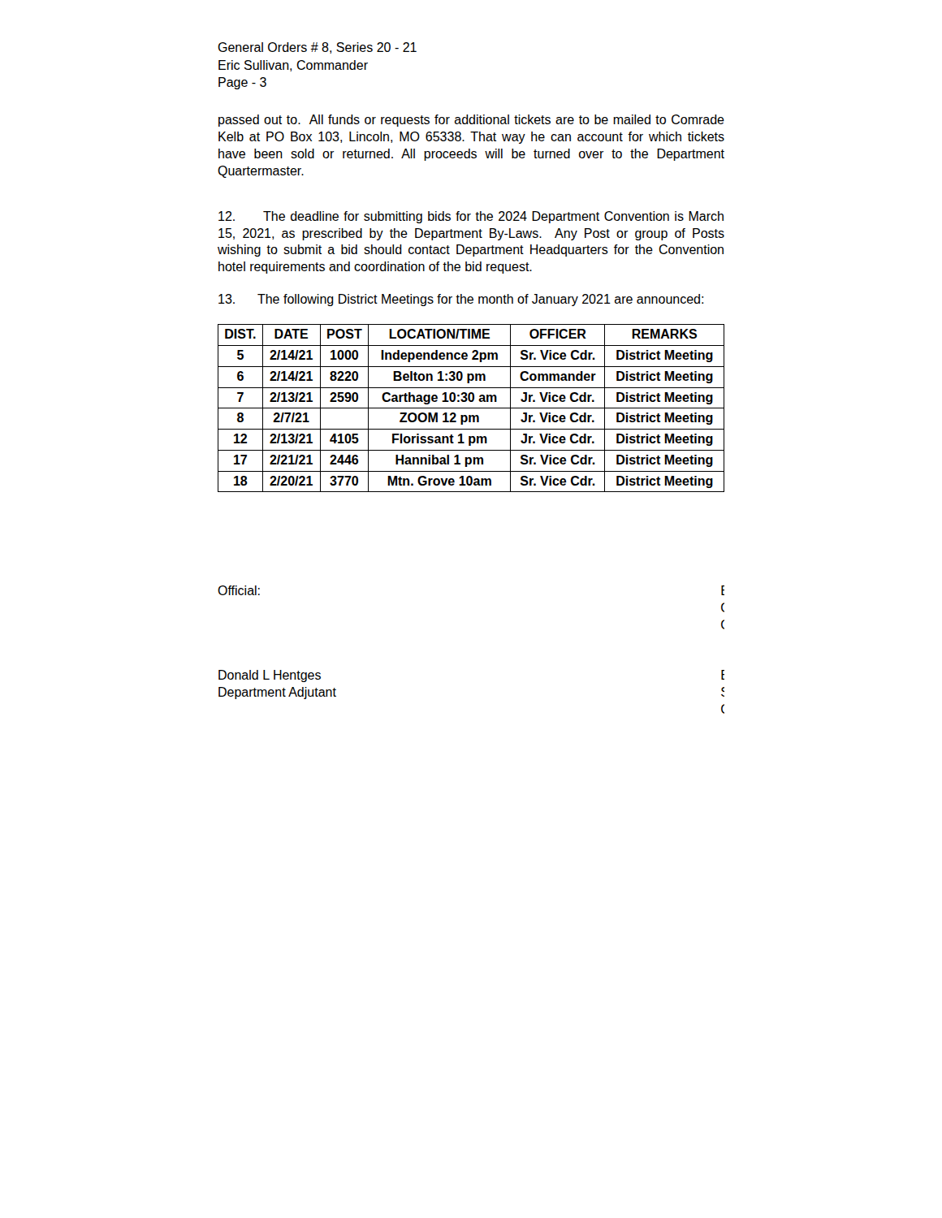General Orders # 8, Series 20 - 21
Eric Sullivan, Commander
Page - 3
passed out to. All funds or requests for additional tickets are to be mailed to Comrade Kelb at PO Box 103, Lincoln, MO 65338. That way he can account for which tickets have been sold or returned. All proceeds will be turned over to the Department Quartermaster.
12. The deadline for submitting bids for the 2024 Department Convention is March 15, 2021, as prescribed by the Department By-Laws. Any Post or group of Posts wishing to submit a bid should contact Department Headquarters for the Convention hotel requirements and coordination of the bid request.
13. The following District Meetings for the month of January 2021 are announced:
| DIST. | DATE | POST | LOCATION/TIME | OFFICER | REMARKS |
| --- | --- | --- | --- | --- | --- |
| 5 | 2/14/21 | 1000 | Independence 2pm | Sr. Vice Cdr. | District Meeting |
| 6 | 2/14/21 | 8220 | Belton 1:30 pm | Commander | District Meeting |
| 7 | 2/13/21 | 2590 | Carthage 10:30 am | Jr. Vice Cdr. | District Meeting |
| 8 | 2/7/21 | | ZOOM 12 pm | Jr. Vice Cdr. | District Meeting |
| 12 | 2/13/21 | 4105 | Florissant 1 pm | Jr. Vice Cdr. | District Meeting |
| 17 | 2/21/21 | 2446 | Hannibal 1 pm | Sr. Vice Cdr. | District Meeting |
| 18 | 2/20/21 | 3770 | Mtn. Grove 10am | Sr. Vice Cdr. | District Meeting |
Official:
By Order Of:
Donald L Hentges
Department Adjutant
Eric Sullivan
Commander